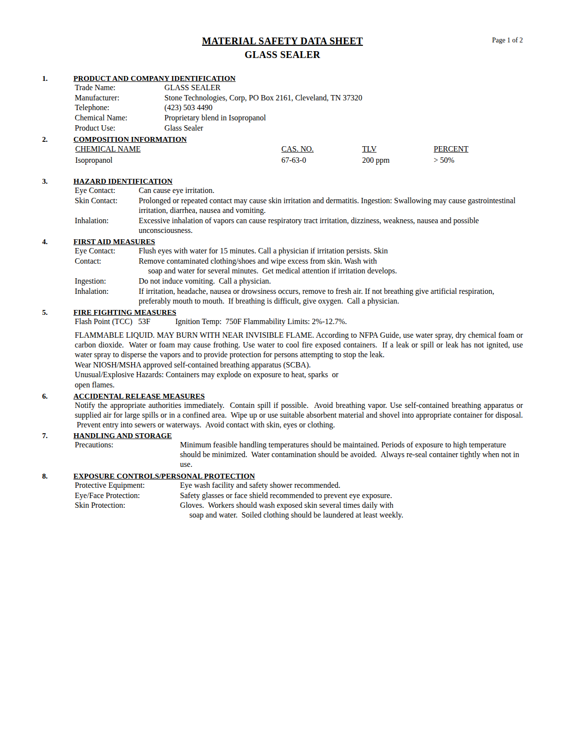Page 1 of 2
MATERIAL SAFETY DATA SHEET
GLASS SEALER
1. PRODUCT AND COMPANY IDENTIFICATION
| Trade Name: | GLASS SEALER |
| Manufacturer: | Stone Technologies, Corp, PO Box 2161, Cleveland, TN 37320 |
| Telephone: | (423) 503 4490 |
| Chemical Name: | Proprietary blend in Isopropanol |
| Product Use: | Glass Sealer |
2. COMPOSITION INFORMATION
| CHEMICAL NAME | CAS. NO. | TLV | PERCENT |
| --- | --- | --- | --- |
| Isopropanol | 67-63-0 | 200 ppm | > 50% |
3. HAZARD IDENTIFICATION
| Eye Contact: | Can cause eye irritation. |
| Skin Contact: | Prolonged or repeated contact may cause skin irritation and dermatitis. Ingestion: Swallowing may cause gastrointestinal irritation, diarrhea, nausea and vomiting. |
| Inhalation: | Excessive inhalation of vapors can cause respiratory tract irritation, dizziness, weakness, nausea and possible unconsciousness. |
4. FIRST AID MEASURES
| Eye Contact: | Flush eyes with water for 15 minutes. Call a physician if irritation persists. Skin |
| Contact: | Remove contaminated clothing/shoes and wipe excess from skin. Wash with soap and water for several minutes. Get medical attention if irritation develops. |
| Ingestion: | Do not induce vomiting. Call a physician. |
| Inhalation: | If irritation, headache, nausea or drowsiness occurs, remove to fresh air. If not breathing give artificial respiration, preferably mouth to mouth. If breathing is difficult, give oxygen. Call a physician. |
5. FIRE FIGHTING MEASURES
Flash Point (TCC) 53F Ignition Temp: 750F Flammability Limits: 2%-12.7%.
FLAMMABLE LIQUID. MAY BURN WITH NEAR INVISIBLE FLAME. According to NFPA Guide, use water spray, dry chemical foam or carbon dioxide. Water or foam may cause frothing. Use water to cool fire exposed containers. If a leak or spill or leak has not ignited, use water spray to disperse the vapors and to provide protection for persons attempting to stop the leak.
Wear NIOSH/MSHA approved self-contained breathing apparatus (SCBA).
Unusual/Explosive Hazards: Containers may explode on exposure to heat, sparks or
open flames.
6. ACCIDENTAL RELEASE MEASURES
Notify the appropriate authorities immediately. Contain spill if possible. Avoid breathing vapor. Use self-contained breathing apparatus or supplied air for large spills or in a confined area. Wipe up or use suitable absorbent material and shovel into appropriate container for disposal. Prevent entry into sewers or waterways. Avoid contact with skin, eyes or clothing.
7. HANDLING AND STORAGE
| Precautions: | Minimum feasible handling temperatures should be maintained. Periods of exposure to high temperature should be minimized. Water contamination should be avoided. Always re-seal container tightly when not in use. |
8. EXPOSURE CONTROLS/PERSONAL PROTECTION
| Protective Equipment: | Eye wash facility and safety shower recommended. |
| Eye/Face Protection: | Safety glasses or face shield recommended to prevent eye exposure. |
| Skin Protection: | Gloves. Workers should wash exposed skin several times daily with soap and water. Soiled clothing should be laundered at least weekly. |